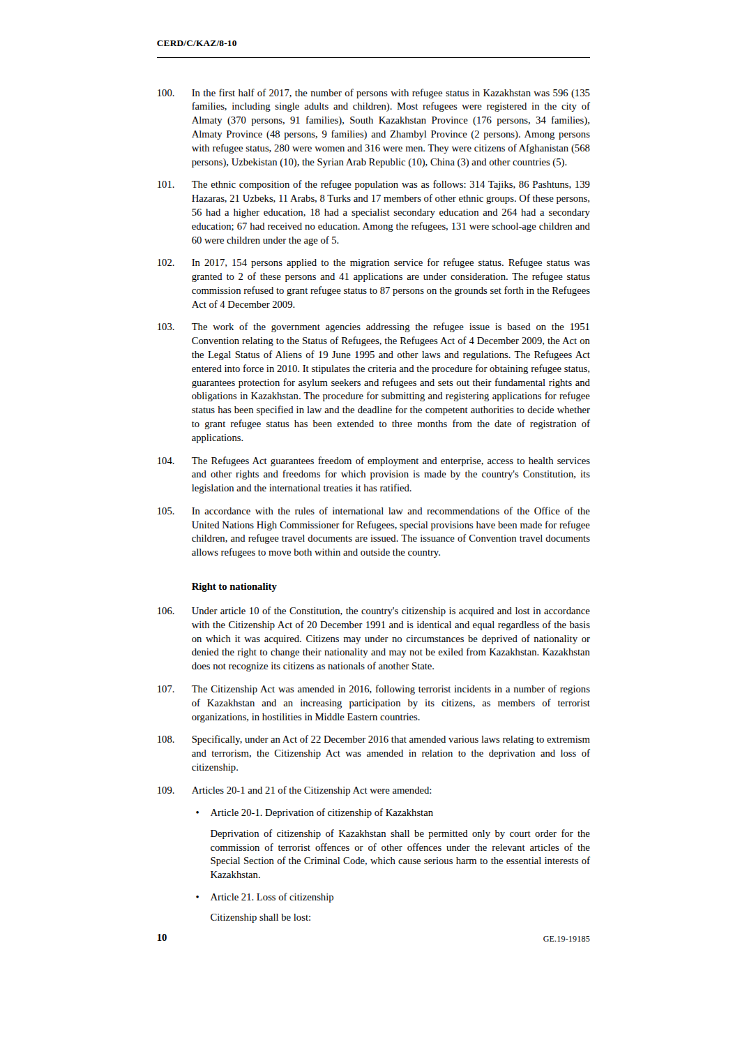CERD/C/KAZ/8-10
100. In the first half of 2017, the number of persons with refugee status in Kazakhstan was 596 (135 families, including single adults and children). Most refugees were registered in the city of Almaty (370 persons, 91 families), South Kazakhstan Province (176 persons, 34 families), Almaty Province (48 persons, 9 families) and Zhambyl Province (2 persons). Among persons with refugee status, 280 were women and 316 were men. They were citizens of Afghanistan (568 persons), Uzbekistan (10), the Syrian Arab Republic (10), China (3) and other countries (5).
101. The ethnic composition of the refugee population was as follows: 314 Tajiks, 86 Pashtuns, 139 Hazaras, 21 Uzbeks, 11 Arabs, 8 Turks and 17 members of other ethnic groups. Of these persons, 56 had a higher education, 18 had a specialist secondary education and 264 had a secondary education; 67 had received no education. Among the refugees, 131 were school-age children and 60 were children under the age of 5.
102. In 2017, 154 persons applied to the migration service for refugee status. Refugee status was granted to 2 of these persons and 41 applications are under consideration. The refugee status commission refused to grant refugee status to 87 persons on the grounds set forth in the Refugees Act of 4 December 2009.
103. The work of the government agencies addressing the refugee issue is based on the 1951 Convention relating to the Status of Refugees, the Refugees Act of 4 December 2009, the Act on the Legal Status of Aliens of 19 June 1995 and other laws and regulations. The Refugees Act entered into force in 2010. It stipulates the criteria and the procedure for obtaining refugee status, guarantees protection for asylum seekers and refugees and sets out their fundamental rights and obligations in Kazakhstan. The procedure for submitting and registering applications for refugee status has been specified in law and the deadline for the competent authorities to decide whether to grant refugee status has been extended to three months from the date of registration of applications.
104. The Refugees Act guarantees freedom of employment and enterprise, access to health services and other rights and freedoms for which provision is made by the country's Constitution, its legislation and the international treaties it has ratified.
105. In accordance with the rules of international law and recommendations of the Office of the United Nations High Commissioner for Refugees, special provisions have been made for refugee children, and refugee travel documents are issued. The issuance of Convention travel documents allows refugees to move both within and outside the country.
Right to nationality
106. Under article 10 of the Constitution, the country's citizenship is acquired and lost in accordance with the Citizenship Act of 20 December 1991 and is identical and equal regardless of the basis on which it was acquired. Citizens may under no circumstances be deprived of nationality or denied the right to change their nationality and may not be exiled from Kazakhstan. Kazakhstan does not recognize its citizens as nationals of another State.
107. The Citizenship Act was amended in 2016, following terrorist incidents in a number of regions of Kazakhstan and an increasing participation by its citizens, as members of terrorist organizations, in hostilities in Middle Eastern countries.
108. Specifically, under an Act of 22 December 2016 that amended various laws relating to extremism and terrorism, the Citizenship Act was amended in relation to the deprivation and loss of citizenship.
109. Articles 20-1 and 21 of the Citizenship Act were amended:
Article 20-1. Deprivation of citizenship of Kazakhstan
Deprivation of citizenship of Kazakhstan shall be permitted only by court order for the commission of terrorist offences or of other offences under the relevant articles of the Special Section of the Criminal Code, which cause serious harm to the essential interests of Kazakhstan.
Article 21. Loss of citizenship
Citizenship shall be lost:
10 GE.19-19185